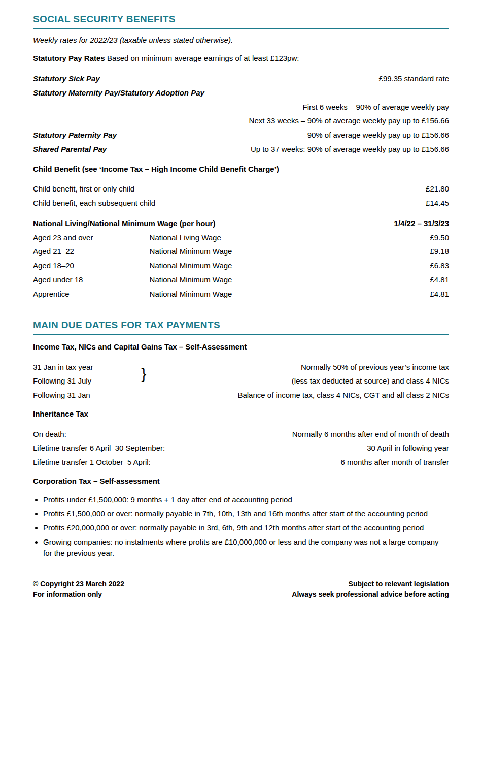Social Security Benefits
Weekly rates for 2022/23 (taxable unless stated otherwise).
Statutory Pay Rates Based on minimum average earnings of at least £123pw:
| Statutory Sick Pay | £99.35 standard rate |
| Statutory Maternity Pay/Statutory Adoption Pay |
| | First 6 weeks – 90% of average weekly pay |
| | Next 33 weeks – 90% of average weekly pay up to £156.66 |
| Statutory Paternity Pay | 90% of average weekly pay up to £156.66 |
| Shared Parental Pay | Up to 37 weeks: 90% of average weekly pay up to £156.66 |
Child Benefit (see ‘Income Tax – High Income Child Benefit Charge’)
| Child benefit, first or only child | £21.80 |
| Child benefit, each subsequent child | £14.45 |
| National Living/National Minimum Wage (per hour) | 1/4/22 – 31/3/23 |
| Aged 23 and over | National Living Wage | £9.50 |
| Aged 21–22 | National Minimum Wage | £9.18 |
| Aged 18–20 | National Minimum Wage | £6.83 |
| Aged under 18 | National Minimum Wage | £4.81 |
| Apprentice | National Minimum Wage | £4.81 |
Main Due Dates for Tax Payments
Income Tax, NICs and Capital Gains Tax – Self-Assessment
| 31 Jan in tax year | } | Normally 50% of previous year’s income tax |
| Following 31 July | (less tax deducted at source) and class 4 NICs |
| Following 31 Jan | | Balance of income tax, class 4 NICs, CGT and all class 2 NICs |
Inheritance Tax
| On death: | Normally 6 months after end of month of death |
| Lifetime transfer 6 April–30 September: | 30 April in following year |
| Lifetime transfer 1 October–5 April: | 6 months after month of transfer |
Corporation Tax – Self-assessment
Profits under £1,500,000: 9 months + 1 day after end of accounting period
Profits £1,500,000 or over: normally payable in 7th, 10th, 13th and 16th months after start of the accounting period
Profits £20,000,000 or over: normally payable in 3rd, 6th, 9th and 12th months after start of the accounting period
Growing companies: no instalments where profits are £10,000,000 or less and the company was not a large company for the previous year.
© Copyright 23 March 2022
For information only
Subject to relevant legislation
Always seek professional advice before acting